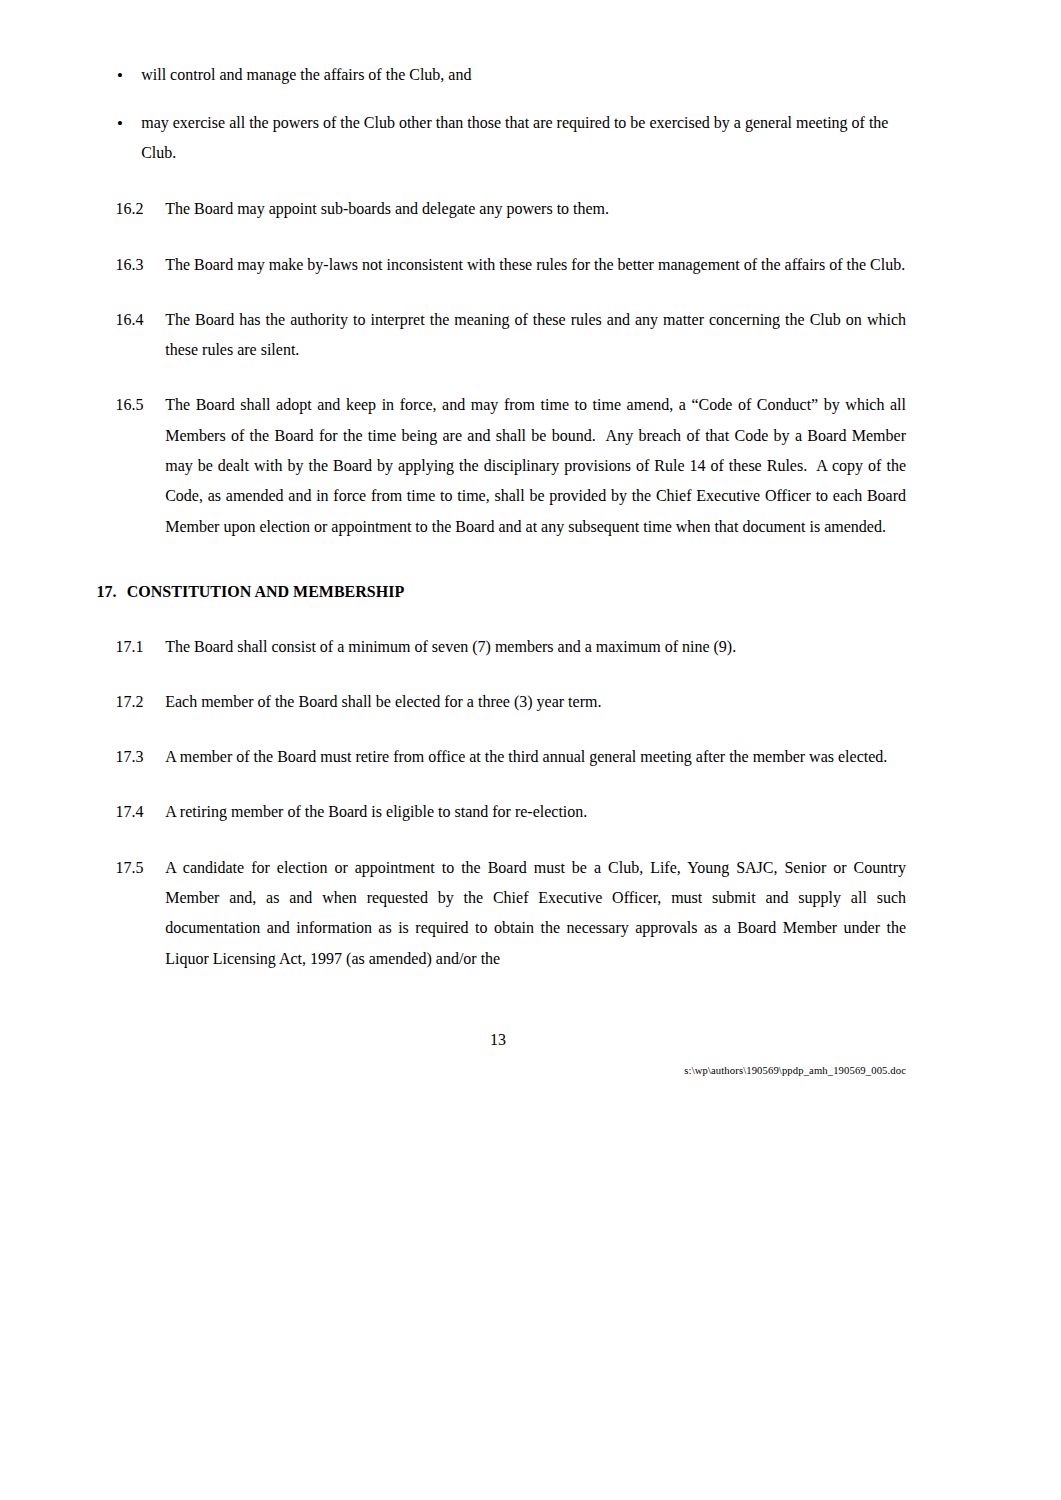will control and manage the affairs of the Club, and
may exercise all the powers of the Club other than those that are required to be exercised by a general meeting of the Club.
16.2 The Board may appoint sub-boards and delegate any powers to them.
16.3 The Board may make by-laws not inconsistent with these rules for the better management of the affairs of the Club.
16.4 The Board has the authority to interpret the meaning of these rules and any matter concerning the Club on which these rules are silent.
16.5 The Board shall adopt and keep in force, and may from time to time amend, a “Code of Conduct” by which all Members of the Board for the time being are and shall be bound. Any breach of that Code by a Board Member may be dealt with by the Board by applying the disciplinary provisions of Rule 14 of these Rules. A copy of the Code, as amended and in force from time to time, shall be provided by the Chief Executive Officer to each Board Member upon election or appointment to the Board and at any subsequent time when that document is amended.
17. CONSTITUTION AND MEMBERSHIP
17.1 The Board shall consist of a minimum of seven (7) members and a maximum of nine (9).
17.2 Each member of the Board shall be elected for a three (3) year term.
17.3 A member of the Board must retire from office at the third annual general meeting after the member was elected.
17.4 A retiring member of the Board is eligible to stand for re-election.
17.5 A candidate for election or appointment to the Board must be a Club, Life, Young SAJC, Senior or Country Member and, as and when requested by the Chief Executive Officer, must submit and supply all such documentation and information as is required to obtain the necessary approvals as a Board Member under the Liquor Licensing Act, 1997 (as amended) and/or the
13
s:\wp\authors\190569\ppdp_amh_190569_005.doc